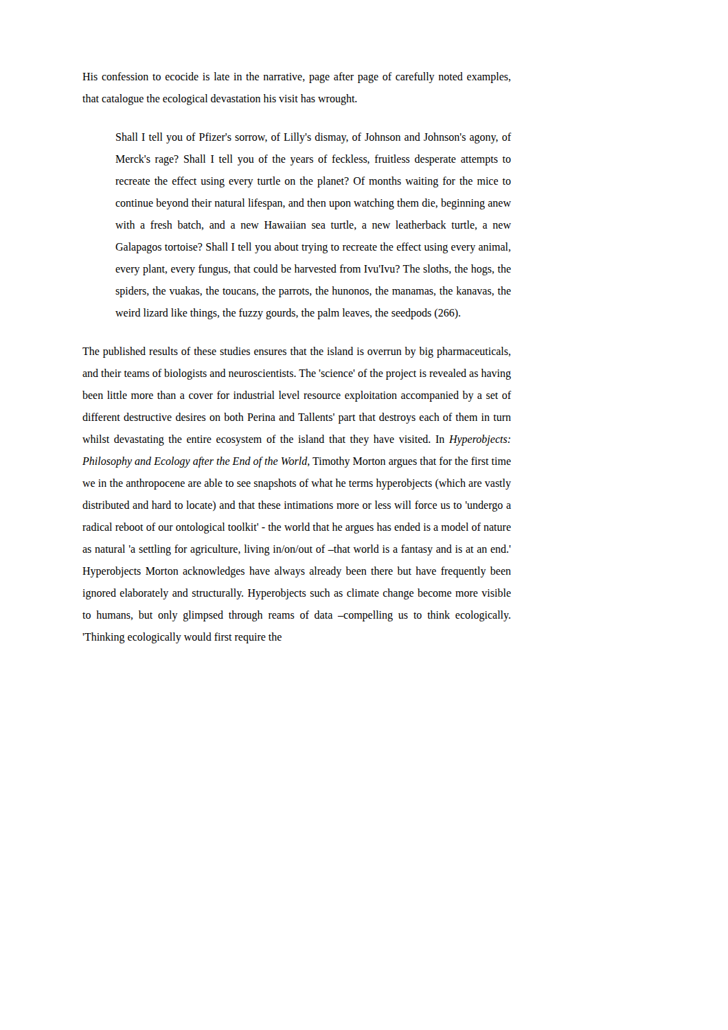His confession to ecocide is late in the narrative, page after page of carefully noted examples, that catalogue the ecological devastation his visit has wrought.
Shall I tell you of Pfizer's sorrow, of Lilly's dismay, of Johnson and Johnson's agony, of Merck's rage? Shall I tell you of the years of feckless, fruitless desperate attempts to recreate the effect using every turtle on the planet? Of months waiting for the mice to continue beyond their natural lifespan, and then upon watching them die, beginning anew with a fresh batch, and a new Hawaiian sea turtle, a new leatherback turtle, a new Galapagos tortoise? Shall I tell you about trying to recreate the effect using every animal, every plant, every fungus, that could be harvested from Ivu'Ivu? The sloths, the hogs, the spiders, the vuakas, the toucans, the parrots, the hunonos, the manamas, the kanavas, the weird lizard like things, the fuzzy gourds, the palm leaves, the seedpods (266).
The published results of these studies ensures that the island is overrun by big pharmaceuticals, and their teams of biologists and neuroscientists. The 'science' of the project is revealed as having been little more than a cover for industrial level resource exploitation accompanied by a set of different destructive desires on both Perina and Tallents' part that destroys each of them in turn whilst devastating the entire ecosystem of the island that they have visited. In Hyperobjects: Philosophy and Ecology after the End of the World, Timothy Morton argues that for the first time we in the anthropocene are able to see snapshots of what he terms hyperobjects (which are vastly distributed and hard to locate) and that these intimations more or less will force us to 'undergo a radical reboot of our ontological toolkit' - the world that he argues has ended is a model of nature as natural 'a settling for agriculture, living in/on/out of –that world is a fantasy and is at an end.' Hyperobjects Morton acknowledges have always already been there but have frequently been ignored elaborately and structurally. Hyperobjects such as climate change become more visible to humans, but only glimpsed through reams of data –compelling us to think ecologically. 'Thinking ecologically would first require the